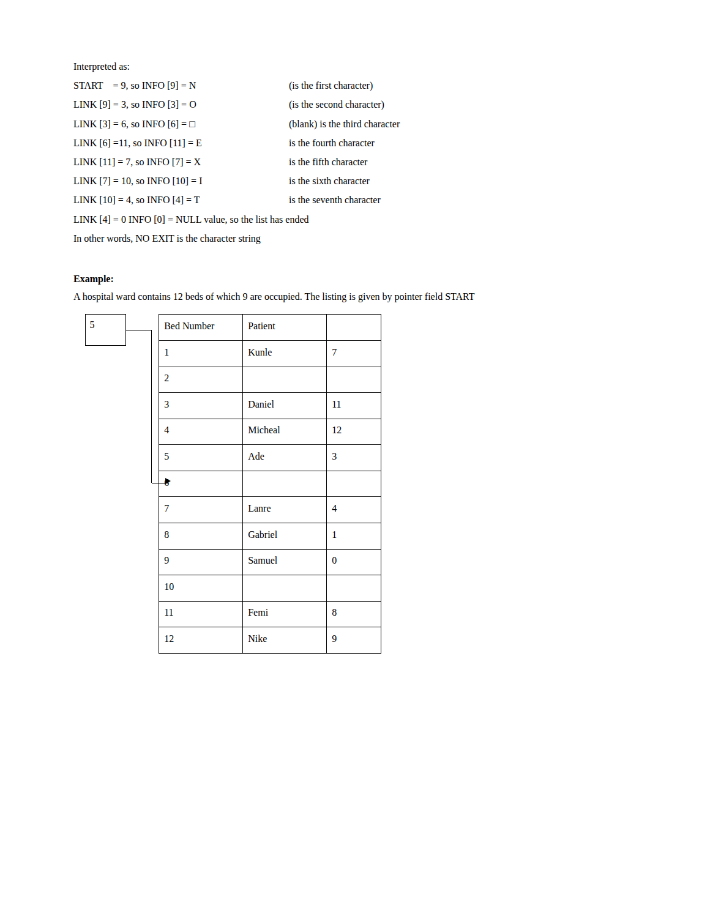Interpreted as:
START = 9, so INFO [9] = N (is the first character)
LINK [9] = 3, so INFO [3] = O (is the second character)
LINK [3] = 6, so INFO [6] = □ (blank) is the third character
LINK [6] =11, so INFO [11] = E is the fourth character
LINK [11] = 7, so INFO [7] = X is the fifth character
LINK [7] = 10, so INFO [10] = I is the sixth character
LINK [10] = 4, so INFO [4] = T is the seventh character
LINK [4] = 0 INFO [0] = NULL value, so the list has ended
In other words, NO EXIT is the character string
Example:
A hospital ward contains 12 beds of which 9 are occupied. The listing is given by pointer field START
5
| Bed Number | Patient | |
| 1 | Kunle | 7 |
| 2 | | |
| 3 | Daniel | 11 |
| 4 | Micheal | 12 |
| 5 | Ade | 3 |
| 6 | | |
| 7 | Lanre | 4 |
| 8 | Gabriel | 1 |
| 9 | Samuel | 0 |
| 10 | | |
| 11 | Femi | 8 |
| 12 | Nike | 9 |